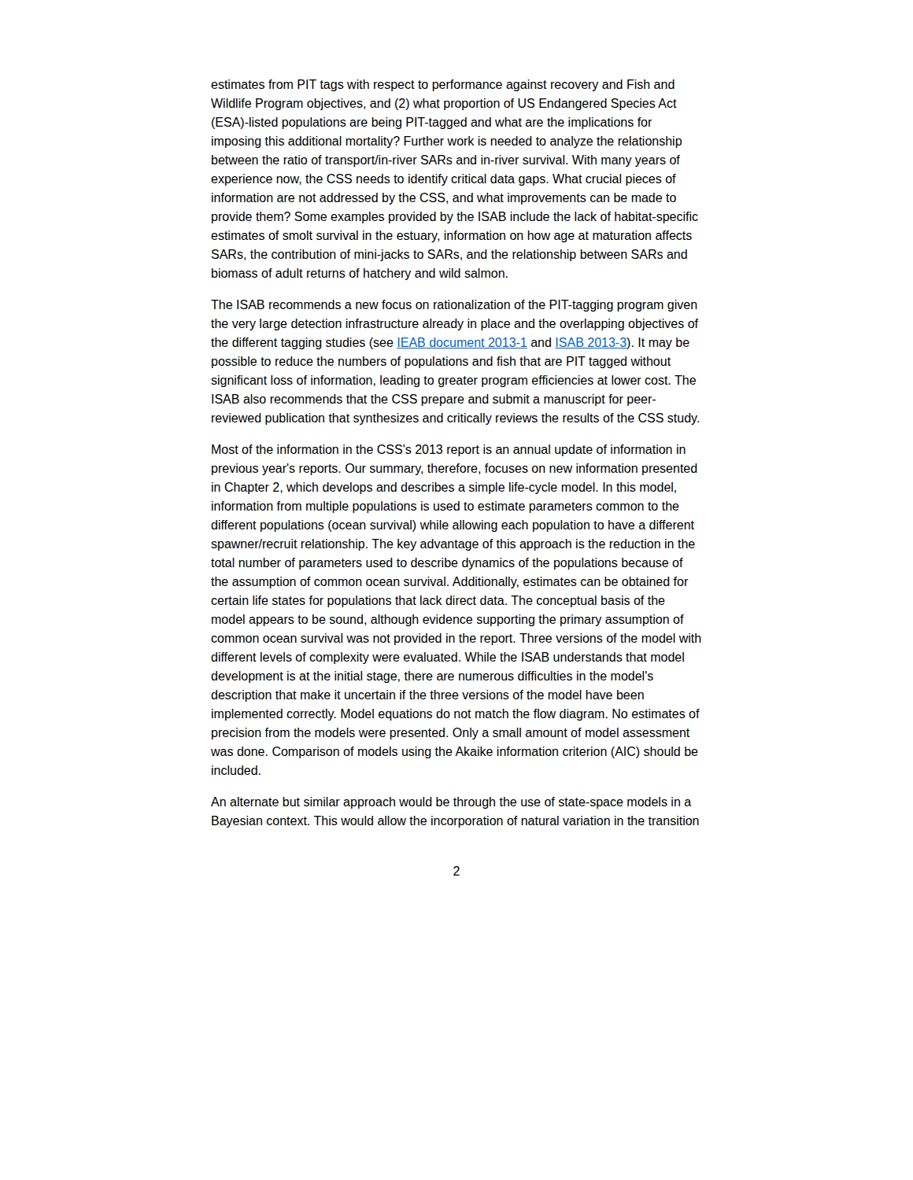estimates from PIT tags with respect to performance against recovery and Fish and Wildlife Program objectives, and (2) what proportion of US Endangered Species Act (ESA)-listed populations are being PIT-tagged and what are the implications for imposing this additional mortality? Further work is needed to analyze the relationship between the ratio of transport/in-river SARs and in-river survival. With many years of experience now, the CSS needs to identify critical data gaps. What crucial pieces of information are not addressed by the CSS, and what improvements can be made to provide them? Some examples provided by the ISAB include the lack of habitat-specific estimates of smolt survival in the estuary, information on how age at maturation affects SARs, the contribution of mini-jacks to SARs, and the relationship between SARs and biomass of adult returns of hatchery and wild salmon.
The ISAB recommends a new focus on rationalization of the PIT-tagging program given the very large detection infrastructure already in place and the overlapping objectives of the different tagging studies (see IEAB document 2013-1 and ISAB 2013-3). It may be possible to reduce the numbers of populations and fish that are PIT tagged without significant loss of information, leading to greater program efficiencies at lower cost. The ISAB also recommends that the CSS prepare and submit a manuscript for peer-reviewed publication that synthesizes and critically reviews the results of the CSS study.
Most of the information in the CSS's 2013 report is an annual update of information in previous year's reports. Our summary, therefore, focuses on new information presented in Chapter 2, which develops and describes a simple life-cycle model. In this model, information from multiple populations is used to estimate parameters common to the different populations (ocean survival) while allowing each population to have a different spawner/recruit relationship. The key advantage of this approach is the reduction in the total number of parameters used to describe dynamics of the populations because of the assumption of common ocean survival. Additionally, estimates can be obtained for certain life states for populations that lack direct data. The conceptual basis of the model appears to be sound, although evidence supporting the primary assumption of common ocean survival was not provided in the report. Three versions of the model with different levels of complexity were evaluated. While the ISAB understands that model development is at the initial stage, there are numerous difficulties in the model's description that make it uncertain if the three versions of the model have been implemented correctly. Model equations do not match the flow diagram. No estimates of precision from the models were presented. Only a small amount of model assessment was done. Comparison of models using the Akaike information criterion (AIC) should be included.
An alternate but similar approach would be through the use of state-space models in a Bayesian context. This would allow the incorporation of natural variation in the transition
2